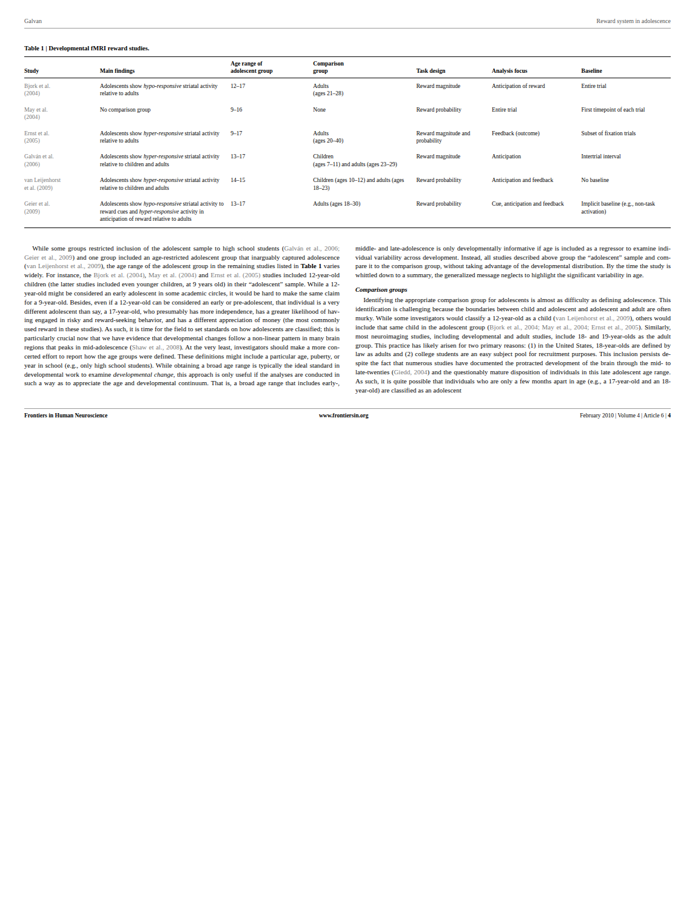Galvan
Reward system in adolescence
Table 1 | Developmental fMRI reward studies.
| Study | Main findings | Age range of adolescent group | Comparison group | Task design | Analysis focus | Baseline |
| --- | --- | --- | --- | --- | --- | --- |
| Bjork et al. (2004) | Adolescents show hypo-responsive striatal activity relative to adults | 12–17 | Adults (ages 21–28) | Reward magnitude | Anticipation of reward | Entire trial |
| May et al. (2004) | No comparison group | 9–16 | None | Reward probability | Entire trial | First timepoint of each trial |
| Ernst et al. (2005) | Adolescents show hyper-responsive striatal activity relative to adults | 9–17 | Adults (ages 20–40) | Reward magnitude and probability | Feedback (outcome) | Subset of fixation trials |
| Galván et al. (2006) | Adolescents show hyper-responsive striatal activity relative to children and adults | 13–17 | Children (ages 7–11) and adults (ages 23–29) | Reward magnitude | Anticipation | Intertrial interval |
| van Leijenhorst et al. (2009) | Adolescents show hyper-responsive striatal activity relative to children and adults | 14–15 | Children (ages 10–12) and adults (ages 18–23) | Reward probability | Anticipation and feedback | No baseline |
| Geier et al. (2009) | Adolescents show hypo-responsive striatal activity to reward cues and hyper-responsive activity in anticipation of reward relative to adults | 13–17 | Adults (ages 18–30) | Reward probability | Cue, anticipation and feedback | Implicit baseline (e.g., non-task activation) |
While some groups restricted inclusion of the adolescent sample to high school students (Galván et al., 2006; Geier et al., 2009) and one group included an age-restricted adolescent group that inarguably captured adolescence (van Leijenhorst et al., 2009), the age range of the adolescent group in the remaining studies listed in Table 1 varies widely. For instance, the Bjork et al. (2004), May et al. (2004) and Ernst et al. (2005) studies included 12-year-old children (the latter studies included even younger children, at 9 years old) in their “adolescent” sample. While a 12-year-old might be considered an early adolescent in some academic circles, it would be hard to make the same claim for a 9-year-old. Besides, even if a 12-year-old can be considered an early or pre-adolescent, that individual is a very different adolescent than say, a 17-year-old, who presumably has more independence, has a greater likelihood of having engaged in risky and reward-seeking behavior, and has a different appreciation of money (the most commonly used reward in these studies). As such, it is time for the field to set standards on how adolescents are classified; this is particularly crucial now that we have evidence that developmental changes follow a non-linear pattern in many brain regions that peaks in mid-adolescence (Shaw et al., 2008). At the very least, investigators should make a more concerted effort to report how the age groups were defined. These definitions might include a particular age, puberty, or year in school (e.g., only high school students). While obtaining a broad age range is typically the ideal standard in developmental work to examine developmental change, this approach is only useful if the analyses are conducted in such a way as to appreciate the age and developmental continuum. That is, a broad age range that includes early-, middle- and late-adolescence is only developmentally informative if age is included as a regressor to examine individual variability across development. Instead, all studies described above group the “adolescent” sample and compare it to the comparison group, without taking advantage of the developmental distribution. By the time the study is whittled down to a summary, the generalized message neglects to highlight the significant variability in age.
Comparison groups
Identifying the appropriate comparison group for adolescents is almost as difficulty as defining adolescence. This identification is challenging because the boundaries between child and adolescent and adolescent and adult are often murky. While some investigators would classify a 12-year-old as a child (van Leijenhorst et al., 2009), others would include that same child in the adolescent group (Bjork et al., 2004; May et al., 2004; Ernst et al., 2005). Similarly, most neuroimaging studies, including developmental and adult studies, include 18- and 19-year-olds as the adult group. This practice has likely arisen for two primary reasons: (1) in the United States, 18-year-olds are defined by law as adults and (2) college students are an easy subject pool for recruitment purposes. This inclusion persists despite the fact that numerous studies have documented the protracted development of the brain through the mid- to late-twenties (Giedd, 2004) and the questionably mature disposition of individuals in this late adolescent age range. As such, it is quite possible that individuals who are only a few months apart in age (e.g., a 17-year-old and an 18-year-old) are classified as an adolescent
Frontiers in Human Neuroscience
www.frontiersin.org
February 2010 | Volume 4 | Article 6 | 4